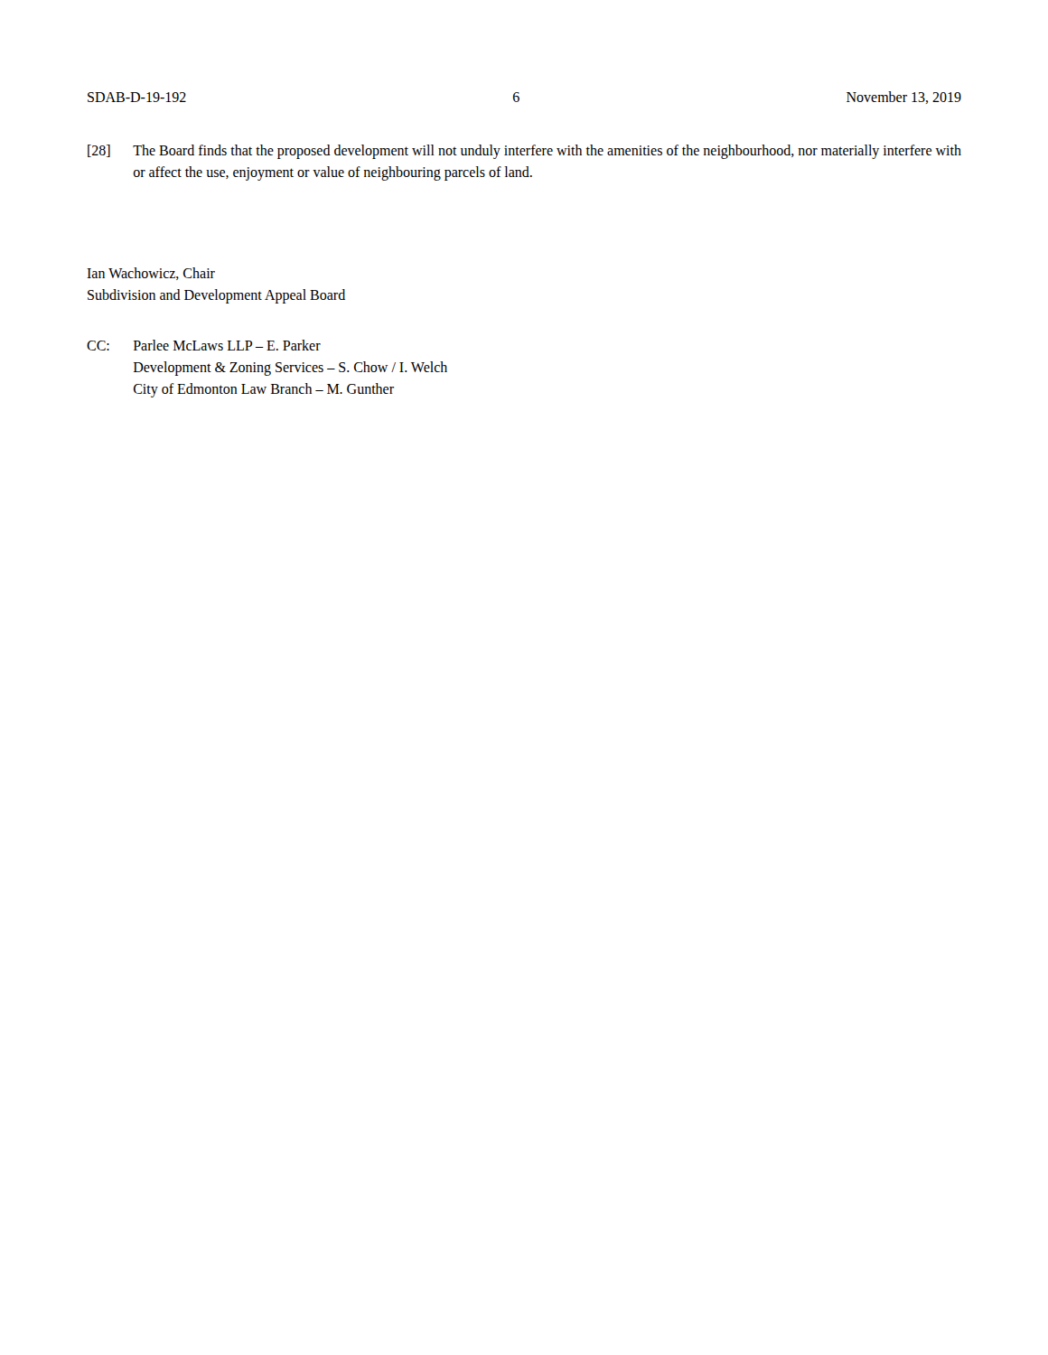SDAB-D-19-192 6 November 13, 2019
[28] The Board finds that the proposed development will not unduly interfere with the amenities of the neighbourhood, nor materially interfere with or affect the use, enjoyment or value of neighbouring parcels of land.
Ian Wachowicz, Chair
Subdivision and Development Appeal Board
CC:
Parlee McLaws LLP – E. Parker
Development & Zoning Services – S. Chow / I. Welch
City of Edmonton Law Branch – M. Gunther